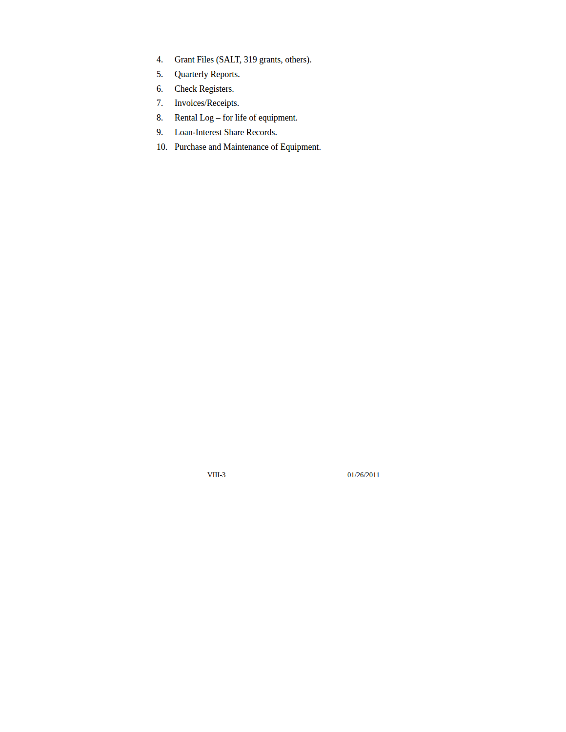4. Grant Files (SALT, 319 grants, others).
5. Quarterly Reports.
6. Check Registers.
7. Invoices/Receipts.
8. Rental Log – for life of equipment.
9. Loan-Interest Share Records.
10. Purchase and Maintenance of Equipment.
VIII-3 01/26/2011